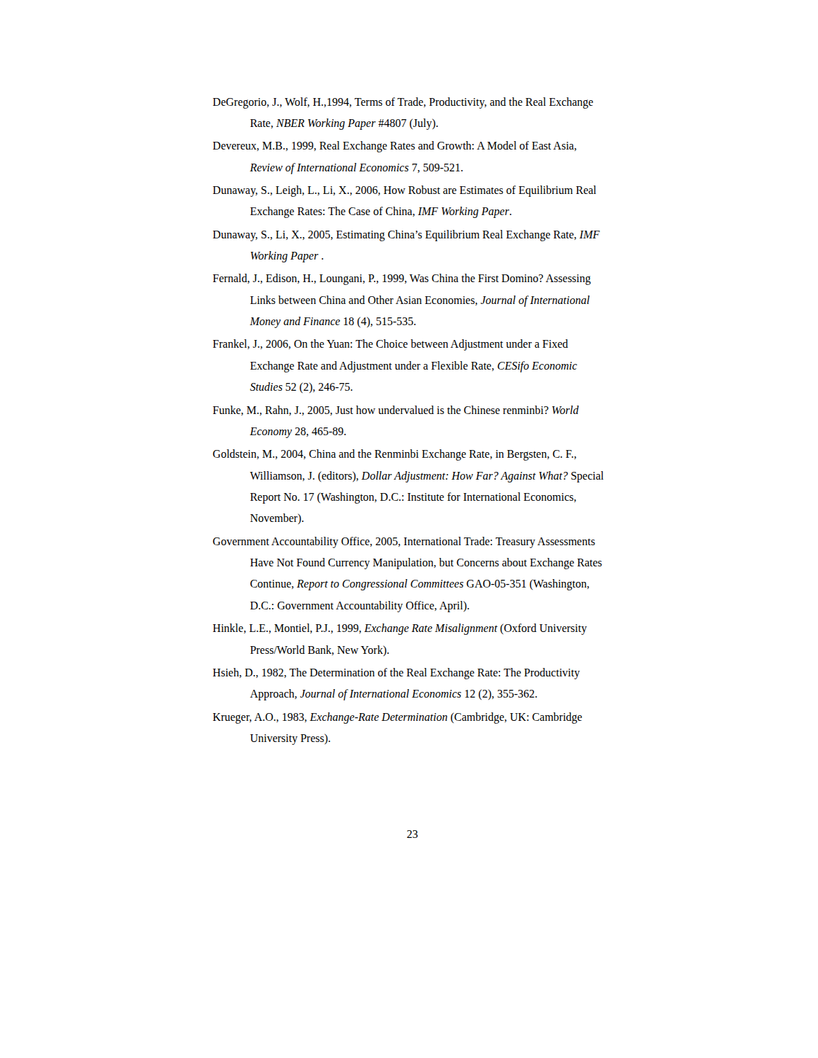DeGregorio, J., Wolf, H.,1994, Terms of Trade, Productivity, and the Real Exchange Rate, NBER Working Paper #4807 (July).
Devereux, M.B., 1999, Real Exchange Rates and Growth: A Model of East Asia, Review of International Economics 7, 509-521.
Dunaway, S., Leigh, L., Li, X., 2006, How Robust are Estimates of Equilibrium Real Exchange Rates: The Case of China, IMF Working Paper.
Dunaway, S., Li, X., 2005, Estimating China’s Equilibrium Real Exchange Rate, IMF Working Paper .
Fernald, J., Edison, H., Loungani, P., 1999, Was China the First Domino? Assessing Links between China and Other Asian Economies, Journal of International Money and Finance 18 (4), 515-535.
Frankel, J., 2006, On the Yuan: The Choice between Adjustment under a Fixed Exchange Rate and Adjustment under a Flexible Rate, CESifo Economic Studies 52 (2), 246-75.
Funke, M., Rahn, J., 2005, Just how undervalued is the Chinese renminbi? World Economy 28, 465-89.
Goldstein, M., 2004, China and the Renminbi Exchange Rate, in Bergsten, C. F., Williamson, J. (editors), Dollar Adjustment: How Far? Against What? Special Report No. 17 (Washington, D.C.: Institute for International Economics, November).
Government Accountability Office, 2005, International Trade: Treasury Assessments Have Not Found Currency Manipulation, but Concerns about Exchange Rates Continue, Report to Congressional Committees GAO-05-351 (Washington, D.C.: Government Accountability Office, April).
Hinkle, L.E., Montiel, P.J., 1999, Exchange Rate Misalignment (Oxford University Press/World Bank, New York).
Hsieh, D., 1982, The Determination of the Real Exchange Rate: The Productivity Approach, Journal of International Economics 12 (2), 355-362.
Krueger, A.O., 1983, Exchange-Rate Determination (Cambridge, UK: Cambridge University Press).
23